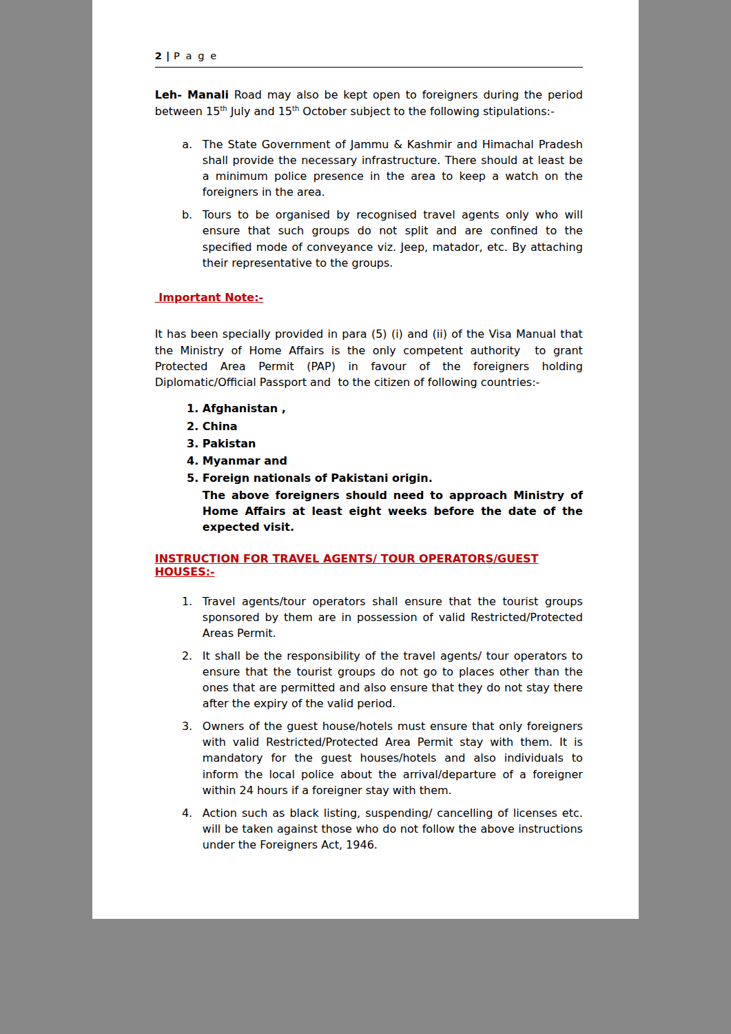2 | P a g e
Leh- Manali Road may also be kept open to foreigners during the period between 15th July and 15th October subject to the following stipulations:-
The State Government of Jammu & Kashmir and Himachal Pradesh shall provide the necessary infrastructure. There should at least be a minimum police presence in the area to keep a watch on the foreigners in the area.
Tours to be organised by recognised travel agents only who will ensure that such groups do not split and are confined to the specified mode of conveyance viz. Jeep, matador, etc. By attaching their representative to the groups.
Important Note:-
It has been specially provided in para (5) (i) and (ii) of the Visa Manual that the Ministry of Home Affairs is the only competent authority to grant Protected Area Permit (PAP) in favour of the foreigners holding Diplomatic/Official Passport and to the citizen of following countries:-
Afghanistan ,
China
Pakistan
Myanmar and
Foreign nationals of Pakistani origin. The above foreigners should need to approach Ministry of Home Affairs at least eight weeks before the date of the expected visit.
INSTRUCTION FOR TRAVEL AGENTS/ TOUR OPERATORS/GUEST HOUSES:-
Travel agents/tour operators shall ensure that the tourist groups sponsored by them are in possession of valid Restricted/Protected Areas Permit.
It shall be the responsibility of the travel agents/ tour operators to ensure that the tourist groups do not go to places other than the ones that are permitted and also ensure that they do not stay there after the expiry of the valid period.
Owners of the guest house/hotels must ensure that only foreigners with valid Restricted/Protected Area Permit stay with them. It is mandatory for the guest houses/hotels and also individuals to inform the local police about the arrival/departure of a foreigner within 24 hours if a foreigner stay with them.
Action such as black listing, suspending/ cancelling of licenses etc. will be taken against those who do not follow the above instructions under the Foreigners Act, 1946.